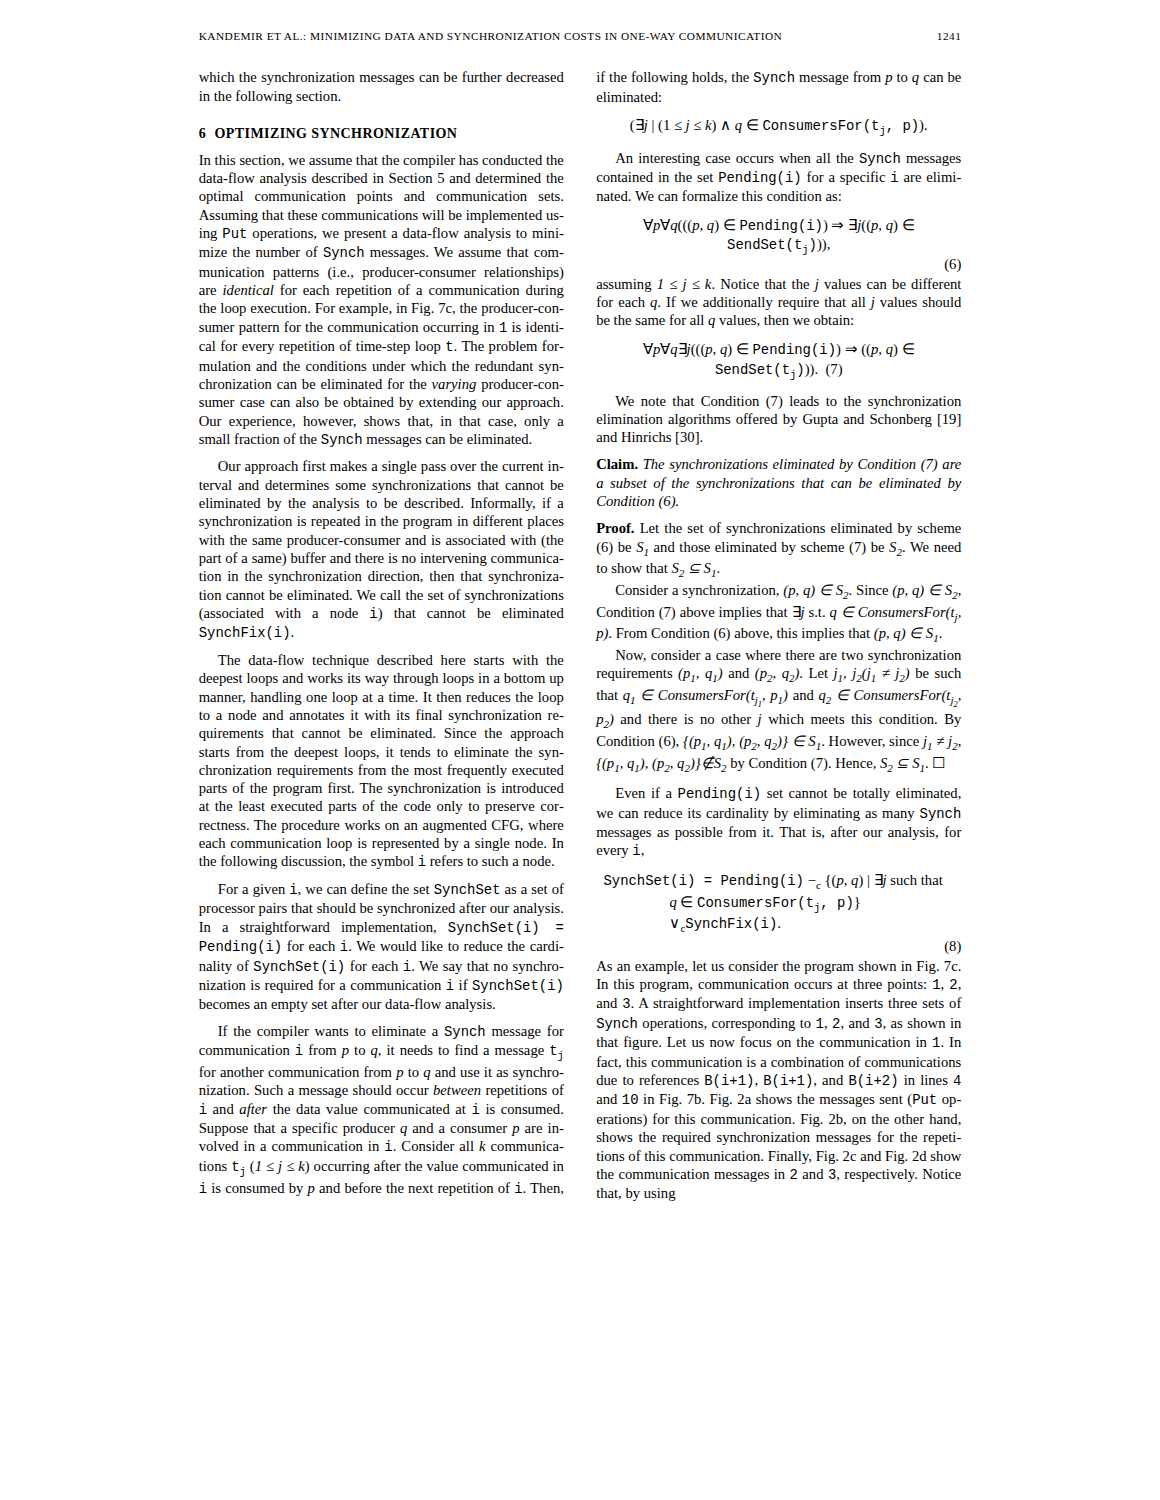Kandemir et al.: Minimizing Data and Synchronization Costs in One-Way Communication 1241
which the synchronization messages can be further decreased in the following section.
6 Optimizing Synchronization
In this section, we assume that the compiler has conducted the data-flow analysis described in Section 5 and determined the optimal communication points and communication sets. Assuming that these communications will be implemented using Put operations, we present a data-flow analysis to minimize the number of Synch messages. We assume that communication patterns (i.e., producer-consumer relationships) are identical for each repetition of a communication during the loop execution. For example, in Fig. 7c, the producer-consumer pattern for the communication occurring in 1 is identical for every repetition of time-step loop t. The problem formulation and the conditions under which the redundant synchronization can be eliminated for the varying producer-consumer case can also be obtained by extending our approach. Our experience, however, shows that, in that case, only a small fraction of the Synch messages can be eliminated.
Our approach first makes a single pass over the current interval and determines some synchronizations that cannot be eliminated by the analysis to be described. Informally, if a synchronization is repeated in the program in different places with the same producer-consumer and is associated with (the part of a same) buffer and there is no intervening communication in the synchronization direction, then that synchronization cannot be eliminated. We call the set of synchronizations (associated with a node i) that cannot be eliminated SynchFix(i).
The data-flow technique described here starts with the deepest loops and works its way through loops in a bottom up manner, handling one loop at a time. It then reduces the loop to a node and annotates it with its final synchronization requirements that cannot be eliminated. Since the approach starts from the deepest loops, it tends to eliminate the synchronization requirements from the most frequently executed parts of the program first. The synchronization is introduced at the least executed parts of the code only to preserve correctness. The procedure works on an augmented CFG, where each communication loop is represented by a single node. In the following discussion, the symbol i refers to such a node.
For a given i, we can define the set SynchSet as a set of processor pairs that should be synchronized after our analysis. In a straightforward implementation, SynchSet(i) = Pending(i) for each i. We would like to reduce the cardinality of SynchSet(i) for each i. We say that no synchronization is required for a communication i if SynchSet(i) becomes an empty set after our data-flow analysis.
If the compiler wants to eliminate a Synch message for communication i from p to q, it needs to find a message tj for another communication from p to q and use it as synchronization. Such a message should occur between repetitions of i and after the data value communicated at i is consumed. Suppose that a specific producer q and a consumer p are involved in a communication in i. Consider all k communications tj (1 ≤ j ≤ k) occurring after the value communicated in i is consumed by p and before the next repetition of i. Then, if the following holds, the Synch message from p to q can be eliminated:
(∃j | (1 ≤ j ≤ k) ∧ q ∈ ConsumersFor(tj, p)).
An interesting case occurs when all the Synch messages contained in the set Pending(i) for a specific i are eliminated. We can formalize this condition as:
∀p∀q(((p, q) ∈ Pending(i)) ⇒ ∃j((p, q) ∈ SendSet(tj))),(6)
assuming 1 ≤ j ≤ k. Notice that the j values can be different for each q. If we additionally require that all j values should be the same for all q values, then we obtain:
∀p∀q∃j(((p, q) ∈ Pending(i)) ⇒ ((p, q) ∈ SendSet(tj))). (7)
We note that Condition (7) leads to the synchronization elimination algorithms offered by Gupta and Schonberg [19] and Hinrichs [30].
Claim. The synchronizations eliminated by Condition (7) are a subset of the synchronizations that can be eliminated by Condition (6).
Proof. Let the set of synchronizations eliminated by scheme (6) be S1 and those eliminated by scheme (7) be S2. We need to show that S2 ⊆ S1.
Consider a synchronization, (p, q) ∈ S2. Since (p, q) ∈ S2, Condition (7) above implies that ∃j s.t. q ∈ ConsumersFor(tj, p). From Condition (6) above, this implies that (p, q) ∈ S1.
Now, consider a case where there are two synchronization requirements (p1, q1) and (p2, q2). Let j1, j2(j1 ≠ j2) be such that q1 ∈ ConsumersFor(tj1, p1) and q2 ∈ ConsumersFor(tj2, p2) and there is no other j which meets this condition. By Condition (6), {(p1, q1), (p2, q2)} ∈ S1. However, since j1 ≠ j2, {(p1, q1), (p2, q2)}∉S2 by Condition (7). Hence, S2 ⊆ S1. ☐
Even if a Pending(i) set cannot be totally eliminated, we can reduce its cardinality by eliminating as many Synch messages as possible from it. That is, after our analysis, for every i,
SynchSet(i) = Pending(i) −c {(p, q) | ∃j such that
q ∈ ConsumersFor(tj, p)}∨cSynchFix(i). (8)
As an example, let us consider the program shown in Fig. 7c. In this program, communication occurs at three points: 1, 2, and 3. A straightforward implementation inserts three sets of Synch operations, corresponding to 1, 2, and 3, as shown in that figure. Let us now focus on the communication in 1. In fact, this communication is a combination of communications due to references B(i+1), B(i+1), and B(i+2) in lines 4 and 10 in Fig. 7b. Fig. 2a shows the messages sent (Put operations) for this communication. Fig. 2b, on the other hand, shows the required synchronization messages for the repetitions of this communication. Finally, Fig. 2c and Fig. 2d show the communication messages in 2 and 3, respectively. Notice that, by using